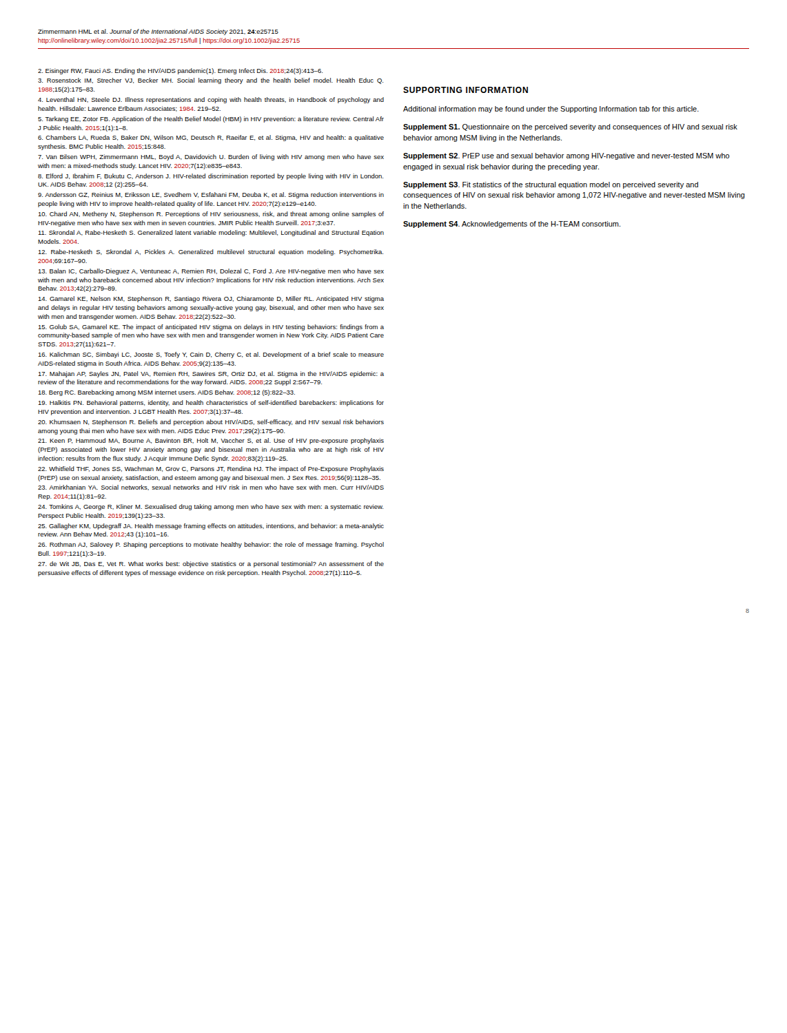Zimmermann HML et al. Journal of the International AIDS Society 2021, 24:e25715
http://onlinelibrary.wiley.com/doi/10.1002/jia2.25715/full | https://doi.org/10.1002/jia2.25715
2. Eisinger RW, Fauci AS. Ending the HIV/AIDS pandemic(1). Emerg Infect Dis. 2018;24(3):413–6.
3. Rosenstock IM, Strecher VJ, Becker MH. Social learning theory and the health belief model. Health Educ Q. 1988;15(2):175–83.
4. Leventhal HN, Steele DJ. Illness representations and coping with health threats, in Handbook of psychology and health. Hillsdale: Lawrence Erlbaum Associates; 1984. 219–52.
5. Tarkang EE, Zotor FB. Application of the Health Belief Model (HBM) in HIV prevention: a literature review. Central Afr J Public Health. 2015;1(1):1–8.
6. Chambers LA, Rueda S, Baker DN, Wilson MG, Deutsch R, Raeifar E, et al. Stigma, HIV and health: a qualitative synthesis. BMC Public Health. 2015;15:848.
7. Van Bilsen WPH, Zimmermann HML, Boyd A, Davidovich U. Burden of living with HIV among men who have sex with men: a mixed-methods study. Lancet HIV. 2020;7(12):e835–e843.
8. Elford J, Ibrahim F, Bukutu C, Anderson J. HIV-related discrimination reported by people living with HIV in London. UK. AIDS Behav. 2008;12 (2):255–64.
9. Andersson GZ, Reinius M, Eriksson LE, Svedhem V, Esfahani FM, Deuba K, et al. Stigma reduction interventions in people living with HIV to improve health-related quality of life. Lancet HIV. 2020;7(2):e129–e140.
10. Chard AN, Metheny N, Stephenson R. Perceptions of HIV seriousness, risk, and threat among online samples of HIV-negative men who have sex with men in seven countries. JMIR Public Health Surveill. 2017;3:e37.
11. Skrondal A, Rabe-Hesketh S. Generalized latent variable modeling: Multilevel, Longitudinal and Structural Eqation Models. 2004.
12. Rabe-Hesketh S, Skrondal A, Pickles A. Generalized multilevel structural equation modeling. Psychometrika. 2004;69:167–90.
13. Balan IC, Carballo-Dieguez A, Ventuneac A, Remien RH, Dolezal C, Ford J. Are HIV-negative men who have sex with men and who bareback concerned about HIV infection? Implications for HIV risk reduction interventions. Arch Sex Behav. 2013;42(2):279–89.
14. Gamarel KE, Nelson KM, Stephenson R, Santiago Rivera OJ, Chiaramonte D, Miller RL. Anticipated HIV stigma and delays in regular HIV testing behaviors among sexually-active young gay, bisexual, and other men who have sex with men and transgender women. AIDS Behav. 2018;22(2):522–30.
15. Golub SA, Gamarel KE. The impact of anticipated HIV stigma on delays in HIV testing behaviors: findings from a community-based sample of men who have sex with men and transgender women in New York City. AIDS Patient Care STDS. 2013;27(11):621–7.
16. Kalichman SC, Simbayi LC, Jooste S, Toefy Y, Cain D, Cherry C, et al. Development of a brief scale to measure AIDS-related stigma in South Africa. AIDS Behav. 2005;9(2):135–43.
17. Mahajan AP, Sayles JN, Patel VA, Remien RH, Sawires SR, Ortiz DJ, et al. Stigma in the HIV/AIDS epidemic: a review of the literature and recommendations for the way forward. AIDS. 2008;22 Suppl 2:S67–79.
18. Berg RC. Barebacking among MSM internet users. AIDS Behav. 2008;12 (5):822–33.
19. Halkitis PN. Behavioral patterns, identity, and health characteristics of self-identified barebackers: implications for HIV prevention and intervention. J LGBT Health Res. 2007;3(1):37–48.
20. Khumsaen N, Stephenson R. Beliefs and perception about HIV/AIDS, self-efficacy, and HIV sexual risk behaviors among young thai men who have sex with men. AIDS Educ Prev. 2017;29(2):175–90.
21. Keen P, Hammoud MA, Bourne A, Bavinton BR, Holt M, Vaccher S, et al. Use of HIV pre-exposure prophylaxis (PrEP) associated with lower HIV anxiety among gay and bisexual men in Australia who are at high risk of HIV infection: results from the flux study. J Acquir Immune Defic Syndr. 2020;83(2):119–25.
22. Whitfield THF, Jones SS, Wachman M, Grov C, Parsons JT, Rendina HJ. The impact of Pre-Exposure Prophylaxis (PrEP) use on sexual anxiety, satisfaction, and esteem among gay and bisexual men. J Sex Res. 2019;56(9):1128–35.
23. Amirkhanian YA. Social networks, sexual networks and HIV risk in men who have sex with men. Curr HIV/AIDS Rep. 2014;11(1):81–92.
24. Tomkins A, George R, Kliner M. Sexualised drug taking among men who have sex with men: a systematic review. Perspect Public Health. 2019;139(1):23–33.
25. Gallagher KM, Updegraff JA. Health message framing effects on attitudes, intentions, and behavior: a meta-analytic review. Ann Behav Med. 2012;43 (1):101–16.
26. Rothman AJ, Salovey P. Shaping perceptions to motivate healthy behavior: the role of message framing. Psychol Bull. 1997;121(1):3–19.
27. de Wit JB, Das E, Vet R. What works best: objective statistics or a personal testimonial? An assessment of the persuasive effects of different types of message evidence on risk perception. Health Psychol. 2008;27(1):110–5.
SUPPORTING INFORMATION
Additional information may be found under the Supporting Information tab for this article.
Supplement S1. Questionnaire on the perceived severity and consequences of HIV and sexual risk behavior among MSM living in the Netherlands.
Supplement S2. PrEP use and sexual behavior among HIV-negative and never-tested MSM who engaged in sexual risk behavior during the preceding year.
Supplement S3. Fit statistics of the structural equation model on perceived severity and consequences of HIV on sexual risk behavior among 1,072 HIV-negative and never-tested MSM living in the Netherlands.
Supplement S4. Acknowledgements of the H-TEAM consortium.
8